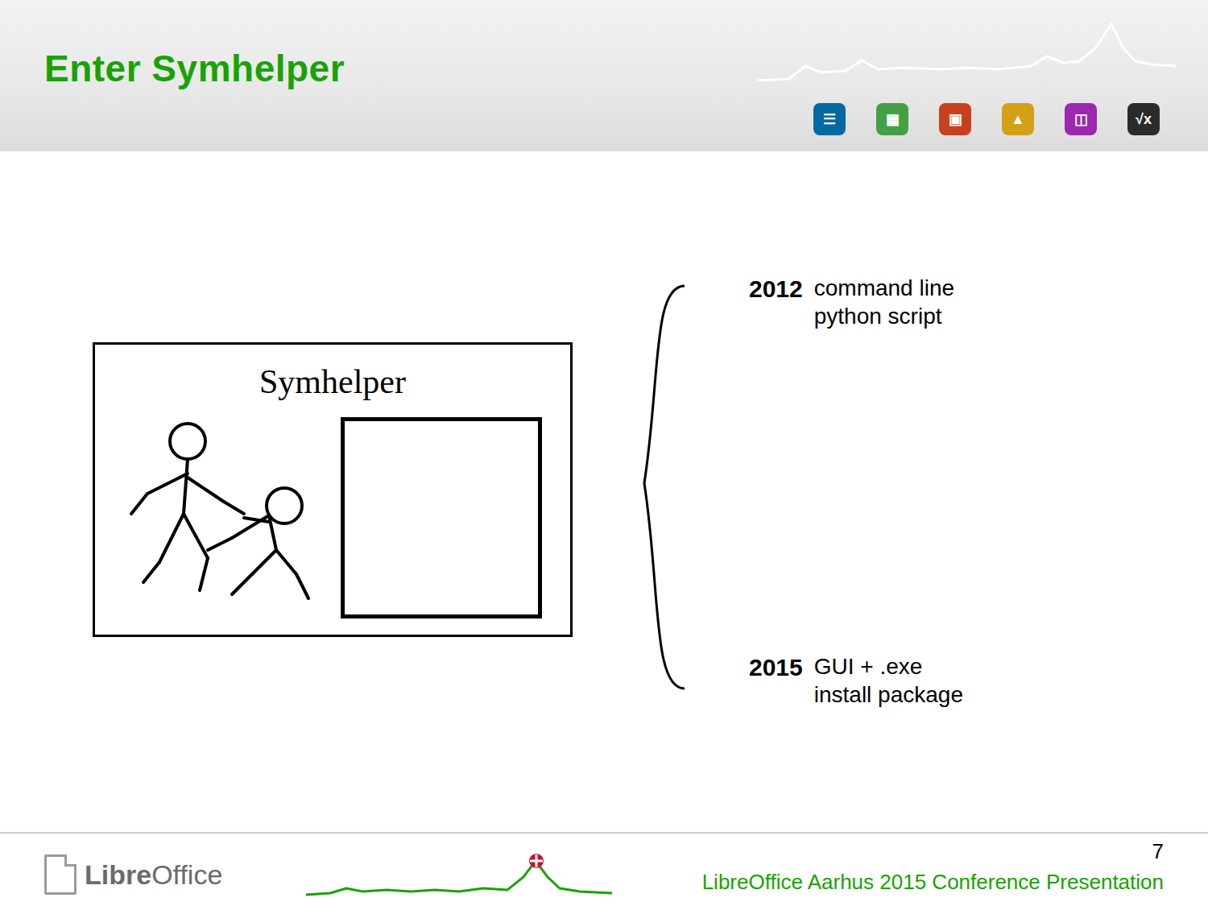Enter Symhelper
☰
▦
▣
▲
◫
√x
Symhelper
2012 command line
python script
2015 GUI + .exe
install package
Libre Office
7
LibreOffice Aarhus 2015 Conference Presentation